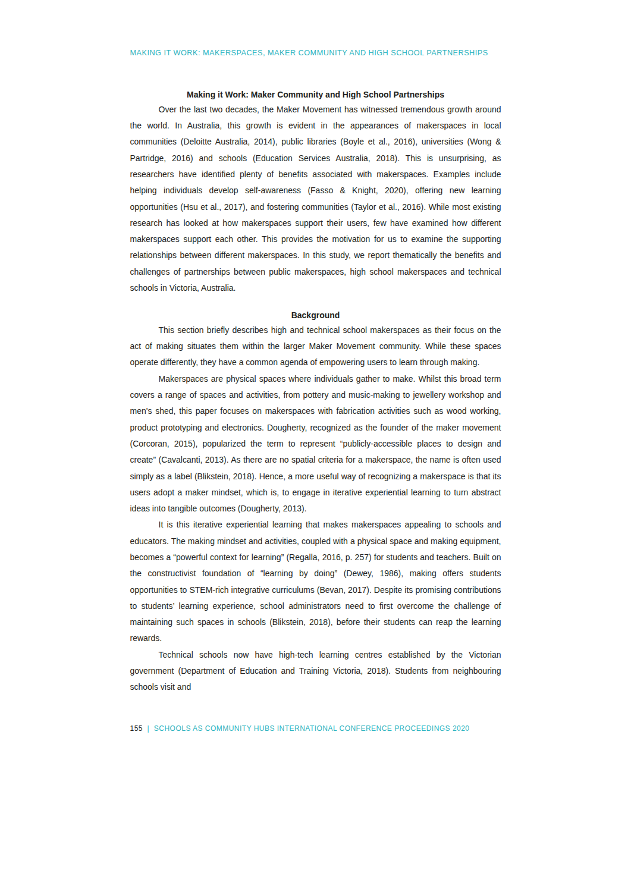Making it work: Makerspaces, Maker Community and High School Partnerships
Making it Work: Maker Community and High School Partnerships
Over the last two decades, the Maker Movement has witnessed tremendous growth around the world. In Australia, this growth is evident in the appearances of makerspaces in local communities (Deloitte Australia, 2014), public libraries (Boyle et al., 2016), universities (Wong & Partridge, 2016) and schools (Education Services Australia, 2018). This is unsurprising, as researchers have identified plenty of benefits associated with makerspaces. Examples include helping individuals develop self-awareness (Fasso & Knight, 2020), offering new learning opportunities (Hsu et al., 2017), and fostering communities (Taylor et al., 2016). While most existing research has looked at how makerspaces support their users, few have examined how different makerspaces support each other. This provides the motivation for us to examine the supporting relationships between different makerspaces. In this study, we report thematically the benefits and challenges of partnerships between public makerspaces, high school makerspaces and technical schools in Victoria, Australia.
Background
This section briefly describes high and technical school makerspaces as their focus on the act of making situates them within the larger Maker Movement community. While these spaces operate differently, they have a common agenda of empowering users to learn through making.
Makerspaces are physical spaces where individuals gather to make. Whilst this broad term covers a range of spaces and activities, from pottery and music-making to jewellery workshop and men's shed, this paper focuses on makerspaces with fabrication activities such as wood working, product prototyping and electronics. Dougherty, recognized as the founder of the maker movement (Corcoran, 2015), popularized the term to represent “publicly-accessible places to design and create” (Cavalcanti, 2013). As there are no spatial criteria for a makerspace, the name is often used simply as a label (Blikstein, 2018). Hence, a more useful way of recognizing a makerspace is that its users adopt a maker mindset, which is, to engage in iterative experiential learning to turn abstract ideas into tangible outcomes (Dougherty, 2013).
It is this iterative experiential learning that makes makerspaces appealing to schools and educators. The making mindset and activities, coupled with a physical space and making equipment, becomes a “powerful context for learning” (Regalla, 2016, p. 257) for students and teachers. Built on the constructivist foundation of “learning by doing” (Dewey, 1986), making offers students opportunities to STEM-rich integrative curriculums (Bevan, 2017). Despite its promising contributions to students’ learning experience, school administrators need to first overcome the challenge of maintaining such spaces in schools (Blikstein, 2018), before their students can reap the learning rewards.
Technical schools now have high-tech learning centres established by the Victorian government (Department of Education and Training Victoria, 2018). Students from neighbouring schools visit and
155 | Schools as Community Hubs International Conference Proceedings 2020